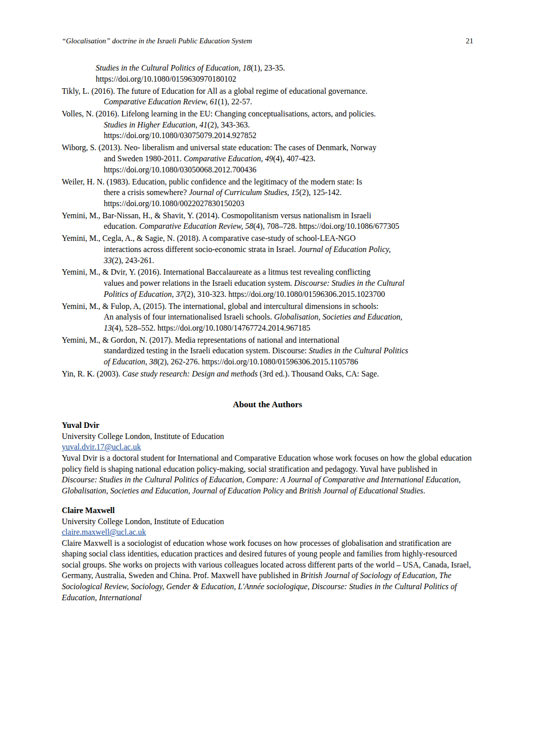“Glocalisation” doctrine in the Israeli Public Education System 21
Studies in the Cultural Politics of Education, 18(1), 23-35. https://doi.org/10.1080/0159630970180102
Tikly, L. (2016). The future of Education for All as a global regime of educational governance. Comparative Education Review, 61(1), 22-57.
Volles, N. (2016). Lifelong learning in the EU: Changing conceptualisations, actors, and policies. Studies in Higher Education, 41(2), 343-363. https://doi.org/10.1080/03075079.2014.927852
Wiborg, S. (2013). Neo- liberalism and universal state education: The cases of Denmark, Norway and Sweden 1980-2011. Comparative Education, 49(4), 407-423. https://doi.org/10.1080/03050068.2012.700436
Weiler, H. N. (1983). Education, public confidence and the legitimacy of the modern state: Is there a crisis somewhere? Journal of Curriculum Studies, 15(2), 125-142. https://doi.org/10.1080/0022027830150203
Yemini, M., Bar-Nissan, H., & Shavit, Y. (2014). Cosmopolitanism versus nationalism in Israeli education. Comparative Education Review, 58(4), 708–728. https://doi.org/10.1086/677305
Yemini, M., Cegla, A., & Sagie, N. (2018). A comparative case-study of school-LEA-NGO interactions across different socio-economic strata in Israel. Journal of Education Policy, 33(2), 243-261.
Yemini, M., & Dvir, Y. (2016). International Baccalaureate as a litmus test revealing conflicting values and power relations in the Israeli education system. Discourse: Studies in the Cultural Politics of Education, 37(2), 310-323. https://doi.org/10.1080/01596306.2015.1023700
Yemini, M., & Fulop, A, (2015). The international, global and intercultural dimensions in schools: An analysis of four internationalised Israeli schools. Globalisation, Societies and Education, 13(4), 528–552. https://doi.org/10.1080/14767724.2014.967185
Yemini, M., & Gordon, N. (2017). Media representations of national and international standardized testing in the Israeli education system. Discourse: Studies in the Cultural Politics of Education, 38(2), 262-276. https://doi.org/10.1080/01596306.2015.1105786
Yin, R. K. (2003). Case study research: Design and methods (3rd ed.). Thousand Oaks, CA: Sage.
About the Authors
Yuval Dvir
University College London, Institute of Education
yuval.dvir.17@ucl.ac.uk
Yuval Dvir is a doctoral student for International and Comparative Education whose work focuses on how the global education policy field is shaping national education policy-making, social stratification and pedagogy. Yuval have published in Discourse: Studies in the Cultural Politics of Education, Compare: A Journal of Comparative and International Education, Globalisation, Societies and Education, Journal of Education Policy and British Journal of Educational Studies.
Claire Maxwell
University College London, Institute of Education
claire.maxwell@ucl.ac.uk
Claire Maxwell is a sociologist of education whose work focuses on how processes of globalisation and stratification are shaping social class identities, education practices and desired futures of young people and families from highly-resourced social groups. She works on projects with various colleagues located across different parts of the world – USA, Canada, Israel, Germany, Australia, Sweden and China. Prof. Maxwell have published in British Journal of Sociology of Education, The Sociological Review, Sociology, Gender & Education, L'Année sociologique, Discourse: Studies in the Cultural Politics of Education, International